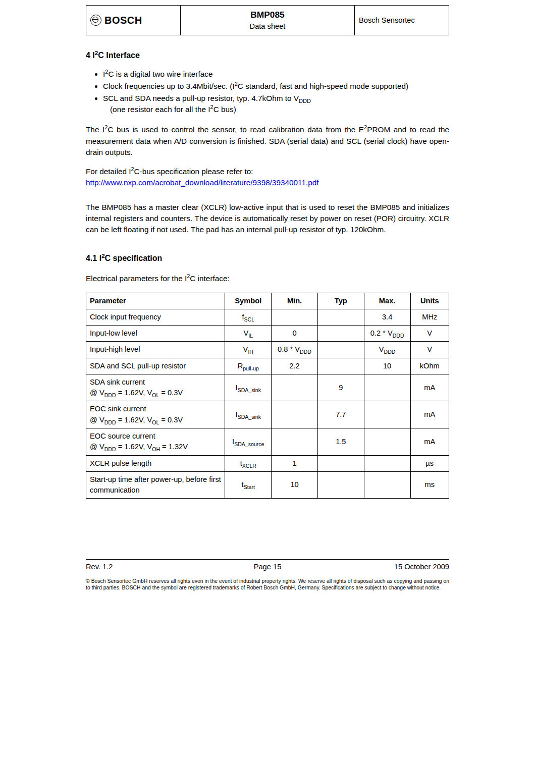| BOSCH | BMP085 Data sheet | Bosch Sensortec |
4 I2C Interface
I2C is a digital two wire interface
Clock frequencies up to 3.4Mbit/sec. (I2C standard, fast and high-speed mode supported)
SCL and SDA needs a pull-up resistor, typ. 4.7kOhm to VDDD (one resistor each for all the I2C bus)
The I2C bus is used to control the sensor, to read calibration data from the E2PROM and to read the measurement data when A/D conversion is finished. SDA (serial data) and SCL (serial clock) have open-drain outputs.
For detailed I2C-bus specification please refer to:
http://www.nxp.com/acrobat_download/literature/9398/39340011.pdf
The BMP085 has a master clear (XCLR) low-active input that is used to reset the BMP085 and initializes internal registers and counters. The device is automatically reset by power on reset (POR) circuitry. XCLR can be left floating if not used. The pad has an internal pull-up resistor of typ. 120kOhm.
4.1 I2C specification
Electrical parameters for the I2C interface:
| Parameter | Symbol | Min. | Typ | Max. | Units |
| --- | --- | --- | --- | --- | --- |
| Clock input frequency | f SCL | | | 3.4 | MHz |
| Input-low level | V IL | 0 | | 0.2 * V DDD | V |
| Input-high level | V IH | 0.8 * V DDD | | V DDD | V |
| SDA and SCL pull-up resistor | R pull-up | 2.2 | | 10 | kOhm |
| SDA sink current @ V DDD = 1.62V, V OL = 0.3V | I SDA_sink | | 9 | | mA |
| EOC sink current @ V DDD = 1.62V, V OL = 0.3V | I SDA_sink | | 7.7 | | mA |
| EOC source current @ V DDD = 1.62V, V OH = 1.32V | I SDA_source | | 1.5 | | mA |
| XCLR pulse length | t XCLR | 1 | | | µs |
| Start-up time after power-up, before first communication | t Start | 10 | | | ms |
| Rev. 1.2 | Page 15 | 15 October 2009 |
© Bosch Sensortec GmbH reserves all rights even in the event of industrial property rights. We reserve all rights of disposal such as copying and passing on to third parties. BOSCH and the symbol are registered trademarks of Robert Bosch GmbH, Germany. Specifications are subject to change without notice.